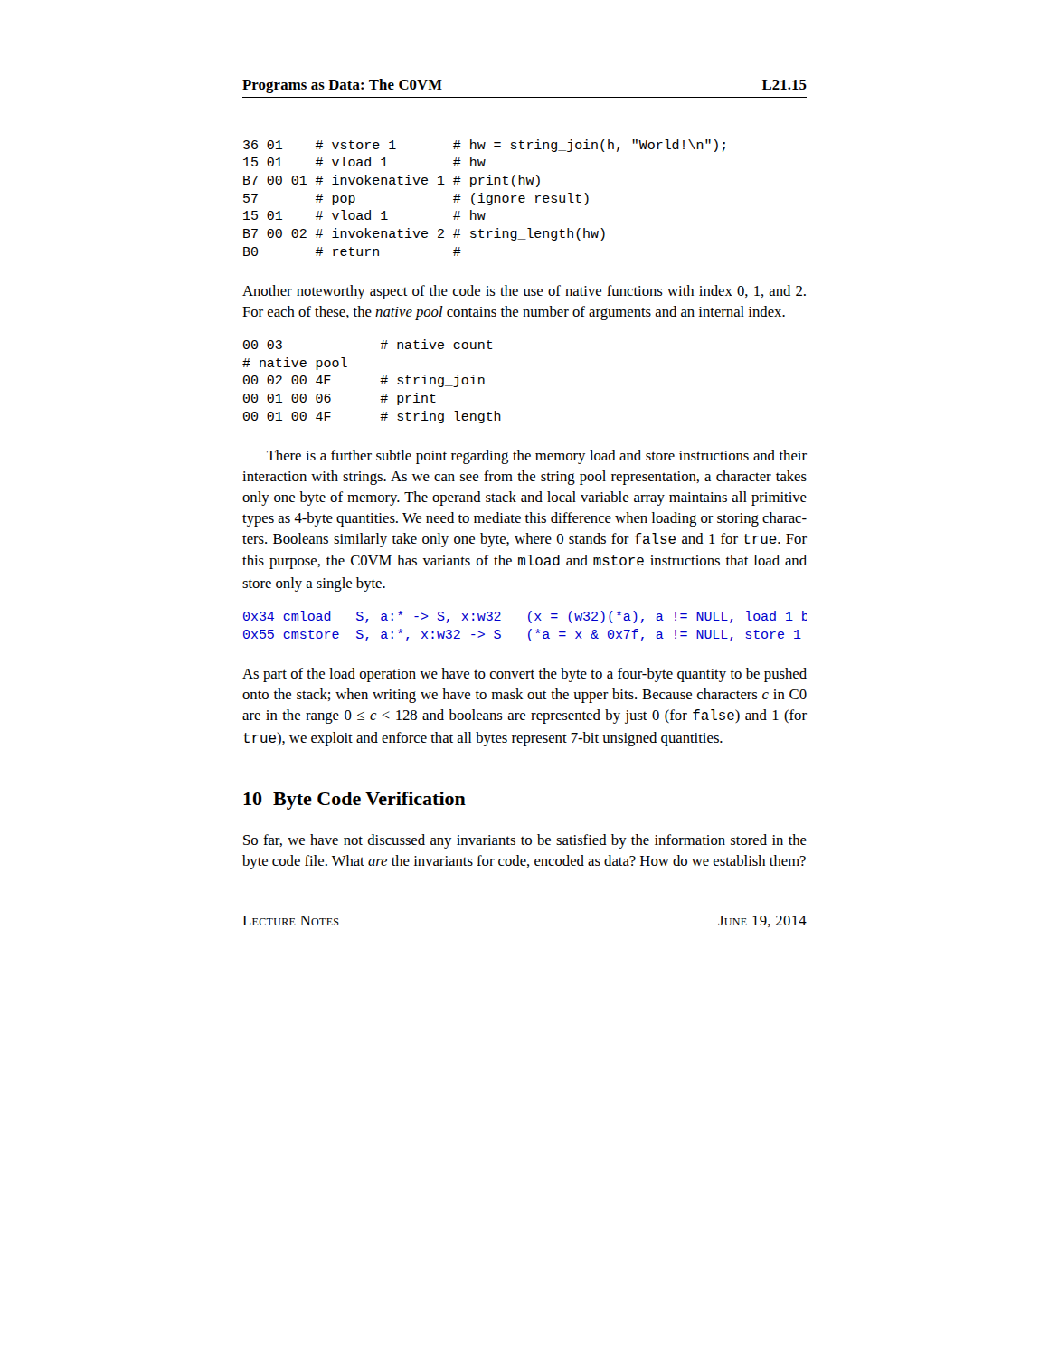Programs as Data: The C0VM L21.15
36 01    # vstore 1       # hw = string_join(h, "World!\n");
15 01    # vload 1        # hw
B7 00 01 # invokenative 1 # print(hw)
57       # pop            # (ignore result)
15 01    # vload 1        # hw
B7 00 02 # invokenative 2 # string_length(hw)
B0       # return         #
Another noteworthy aspect of the code is the use of native functions with index 0, 1, and 2. For each of these, the native pool contains the number of arguments and an internal index.
00 03            # native count
# native pool
00 02 00 4E      # string_join
00 01 00 06      # print
00 01 00 4F      # string_length
There is a further subtle point regarding the memory load and store instructions and their interaction with strings. As we can see from the string pool representation, a character takes only one byte of memory. The operand stack and local variable array maintains all primitive types as 4-byte quantities. We need to mediate this difference when loading or storing characters. Booleans similarly take only one byte, where 0 stands for false and 1 for true. For this purpose, the C0VM has variants of the mload and mstore instructions that load and store only a single byte.
0x34 cmload   S, a:* -> S, x:w32   (x = (w32)(*a), a != NULL, load 1 byte)
0x55 cmstore  S, a:*, x:w32 -> S   (*a = x & 0x7f, a != NULL, store 1 byte)
As part of the load operation we have to convert the byte to a four-byte quantity to be pushed onto the stack; when writing we have to mask out the upper bits. Because characters c in C0 are in the range 0 ≤ c < 128 and booleans are represented by just 0 (for false) and 1 (for true), we exploit and enforce that all bytes represent 7-bit unsigned quantities.
10 Byte Code Verification
So far, we have not discussed any invariants to be satisfied by the information stored in the byte code file. What are the invariants for code, encoded as data? How do we establish them?
Lecture Notes June 19, 2014